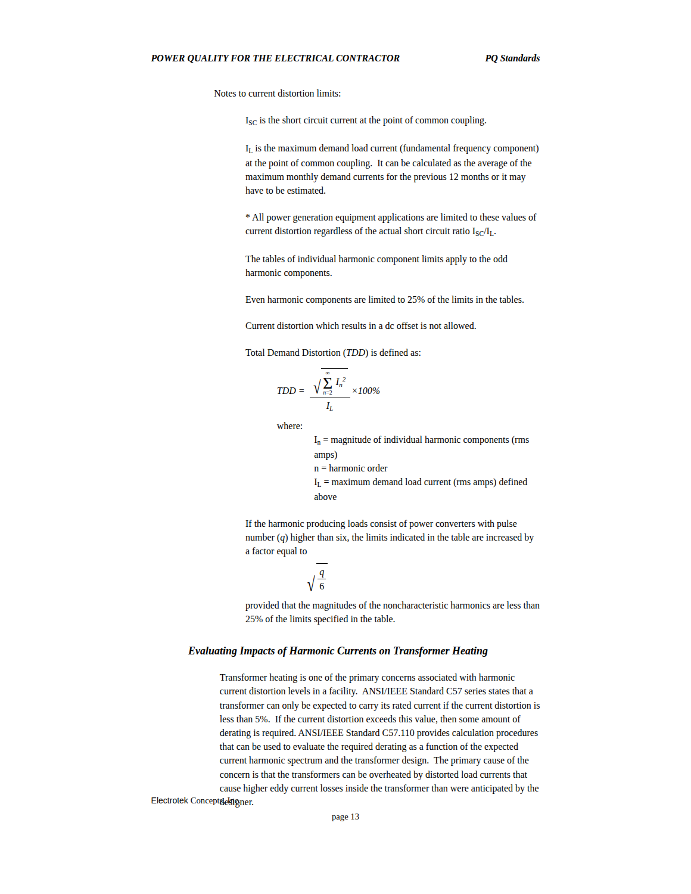Power Quality for the Electrical Contractor PQ Standards
Notes to current distortion limits:
ISC is the short circuit current at the point of common coupling.
IL is the maximum demand load current (fundamental frequency component) at the point of common coupling. It can be calculated as the average of the maximum monthly demand currents for the previous 12 months or it may have to be estimated.
* All power generation equipment applications are limited to these values of current distortion regardless of the actual short circuit ratio ISC/IL.
The tables of individual harmonic component limits apply to the odd harmonic components.
Even harmonic components are limited to 25% of the limits in the tables.
Current distortion which results in a dc offset is not allowed.
Total Demand Distortion (TDD) is defined as:
TDD = √ ∞ Σ n=2 In 2 IL ×100%
where:
In = magnitude of individual harmonic components (rms amps)
n = harmonic order
IL = maximum demand load current (rms amps) defined above
If the harmonic producing loads consist of power converters with pulse number (q) higher than six, the limits indicated in the table are increased by a factor equal to
√ q 6
provided that the magnitudes of the noncharacteristic harmonics are less than 25% of the limits specified in the table.
Evaluating Impacts of Harmonic Currents on Transformer Heating
Transformer heating is one of the primary concerns associated with harmonic current distortion levels in a facility. ANSI/IEEE Standard C57 series states that a transformer can only be expected to carry its rated current if the current distortion is less than 5%. If the current distortion exceeds this value, then some amount of derating is required. ANSI/IEEE Standard C57.110 provides calculation procedures that can be used to evaluate the required derating as a function of the expected current harmonic spectrum and the transformer design. The primary cause of the concern is that the transformers can be overheated by distorted load currents that cause higher eddy current losses inside the transformer than were anticipated by the designer.
Electrotek Concepts, Inc.
page 13